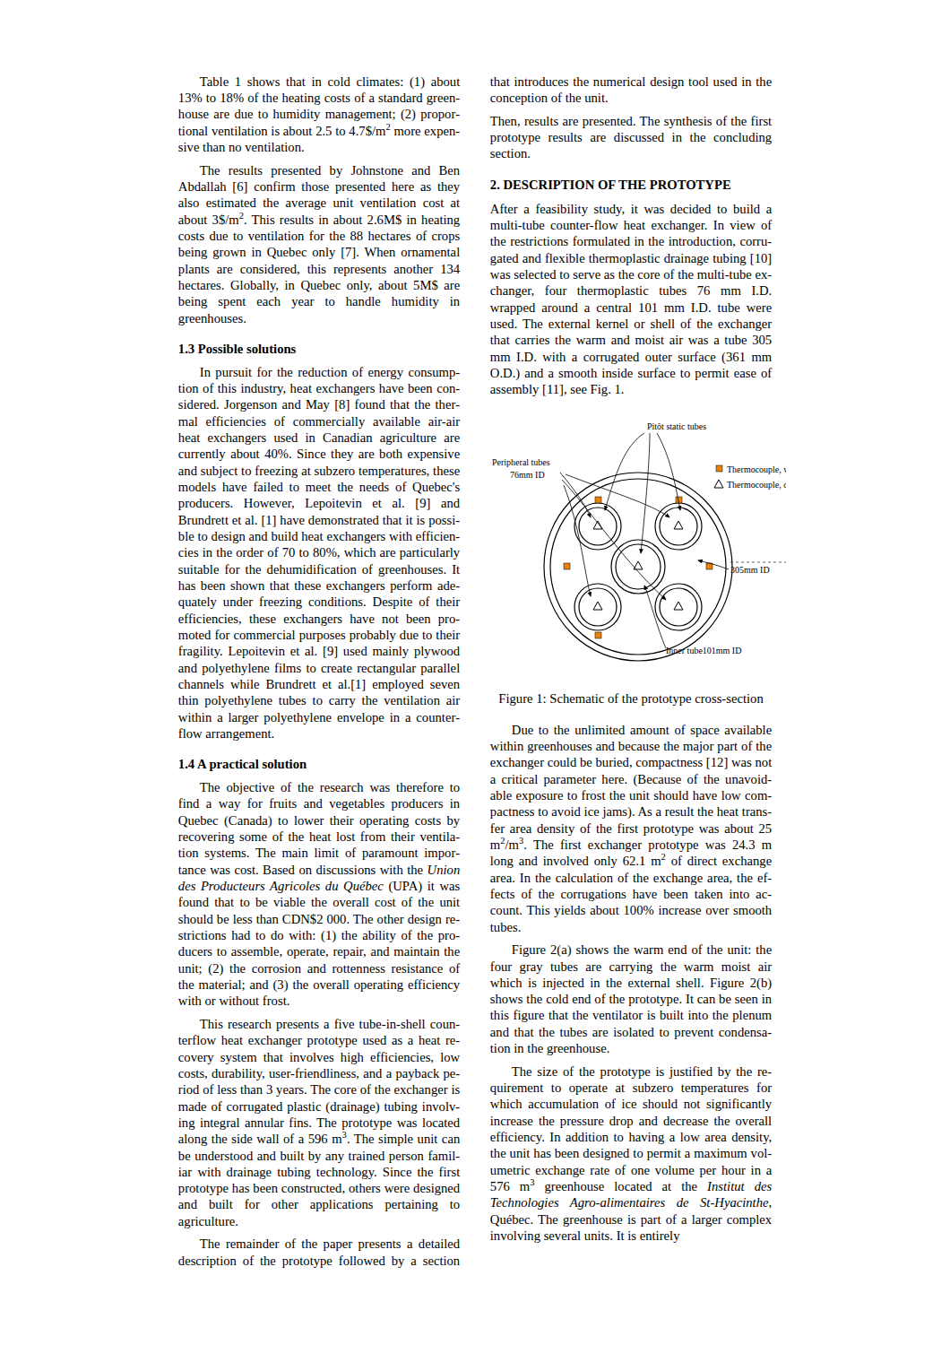Table 1 shows that in cold climates: (1) about 13% to 18% of the heating costs of a standard greenhouse are due to humidity management; (2) proportional ventilation is about 2.5 to 4.7$/m2 more expensive than no ventilation.
The results presented by Johnstone and Ben Abdallah [6] confirm those presented here as they also estimated the average unit ventilation cost at about 3$/m2. This results in about 2.6M$ in heating costs due to ventilation for the 88 hectares of crops being grown in Quebec only [7]. When ornamental plants are considered, this represents another 134 hectares. Globally, in Quebec only, about 5M$ are being spent each year to handle humidity in greenhouses.
1.3 Possible solutions
In pursuit for the reduction of energy consumption of this industry, heat exchangers have been considered. Jorgenson and May [8] found that the thermal efficiencies of commercially available air-air heat exchangers used in Canadian agriculture are currently about 40%. Since they are both expensive and subject to freezing at subzero temperatures, these models have failed to meet the needs of Quebec's producers. However, Lepoitevin et al. [9] and Brundrett et al. [1] have demonstrated that it is possible to design and build heat exchangers with efficiencies in the order of 70 to 80%, which are particularly suitable for the dehumidification of greenhouses. It has been shown that these exchangers perform adequately under freezing conditions. Despite of their efficiencies, these exchangers have not been promoted for commercial purposes probably due to their fragility. Lepoitevin et al. [9] used mainly plywood and polyethylene films to create rectangular parallel channels while Brundrett et al.[1] employed seven thin polyethylene tubes to carry the ventilation air within a larger polyethylene envelope in a counterflow arrangement.
1.4 A practical solution
The objective of the research was therefore to find a way for fruits and vegetables producers in Quebec (Canada) to lower their operating costs by recovering some of the heat lost from their ventilation systems. The main limit of paramount importance was cost. Based on discussions with the Union des Producteurs Agricoles du Québec (UPA) it was found that to be viable the overall cost of the unit should be less than CDN$2 000. The other design restrictions had to do with: (1) the ability of the producers to assemble, operate, repair, and maintain the unit; (2) the corrosion and rottenness resistance of the material; and (3) the overall operating efficiency with or without frost.
This research presents a five tube-in-shell counterflow heat exchanger prototype used as a heat recovery system that involves high efficiencies, low costs, durability, user-friendliness, and a payback period of less than 3 years. The core of the exchanger is made of corrugated plastic (drainage) tubing involving integral annular fins. The prototype was located along the side wall of a 596 m3. The simple unit can be understood and built by any trained person familiar with drainage tubing technology. Since the first prototype has been constructed, others were designed and built for other applications pertaining to agriculture.
The remainder of the paper presents a detailed description of the prototype followed by a section that introduces the numerical design tool used in the conception of the unit.
Then, results are presented. The synthesis of the first prototype results are discussed in the concluding section.
2. DESCRIPTION OF THE PROTOTYPE
After a feasibility study, it was decided to build a multi-tube counter-flow heat exchanger. In view of the restrictions formulated in the introduction, corrugated and flexible thermoplastic drainage tubing [10] was selected to serve as the core of the multi-tube exchanger, four thermoplastic tubes 76 mm I.D. wrapped around a central 101 mm I.D. tube were used. The external kernel or shell of the exchanger that carries the warm and moist air was a tube 305 mm I.D. with a corrugated outer surface (361 mm O.D.) and a smooth inside surface to permit ease of assembly [11], see Fig. 1.
Pitôt static tubes Peripheral tubes 76mm ID Thermocouple, warm side Thermocouple, cold side 305mm ID Inner tube101mm ID
Figure 1: Schematic of the prototype cross-section
Due to the unlimited amount of space available within greenhouses and because the major part of the exchanger could be buried, compactness [12] was not a critical parameter here. (Because of the unavoidable exposure to frost the unit should have low compactness to avoid ice jams). As a result the heat transfer area density of the first prototype was about 25 m2/m3. The first exchanger prototype was 24.3 m long and involved only 62.1 m2 of direct exchange area. In the calculation of the exchange area, the effects of the corrugations have been taken into account. This yields about 100% increase over smooth tubes.
Figure 2(a) shows the warm end of the unit: the four gray tubes are carrying the warm moist air which is injected in the external shell. Figure 2(b) shows the cold end of the prototype. It can be seen in this figure that the ventilator is built into the plenum and that the tubes are isolated to prevent condensation in the greenhouse.
The size of the prototype is justified by the requirement to operate at subzero temperatures for which accumulation of ice should not significantly increase the pressure drop and decrease the overall efficiency. In addition to having a low area density, the unit has been designed to permit a maximum volumetric exchange rate of one volume per hour in a 576 m3 greenhouse located at the Institut des Technologies Agro-alimentaires de St-Hyacinthe, Québec. The greenhouse is part of a larger complex involving several units. It is entirely